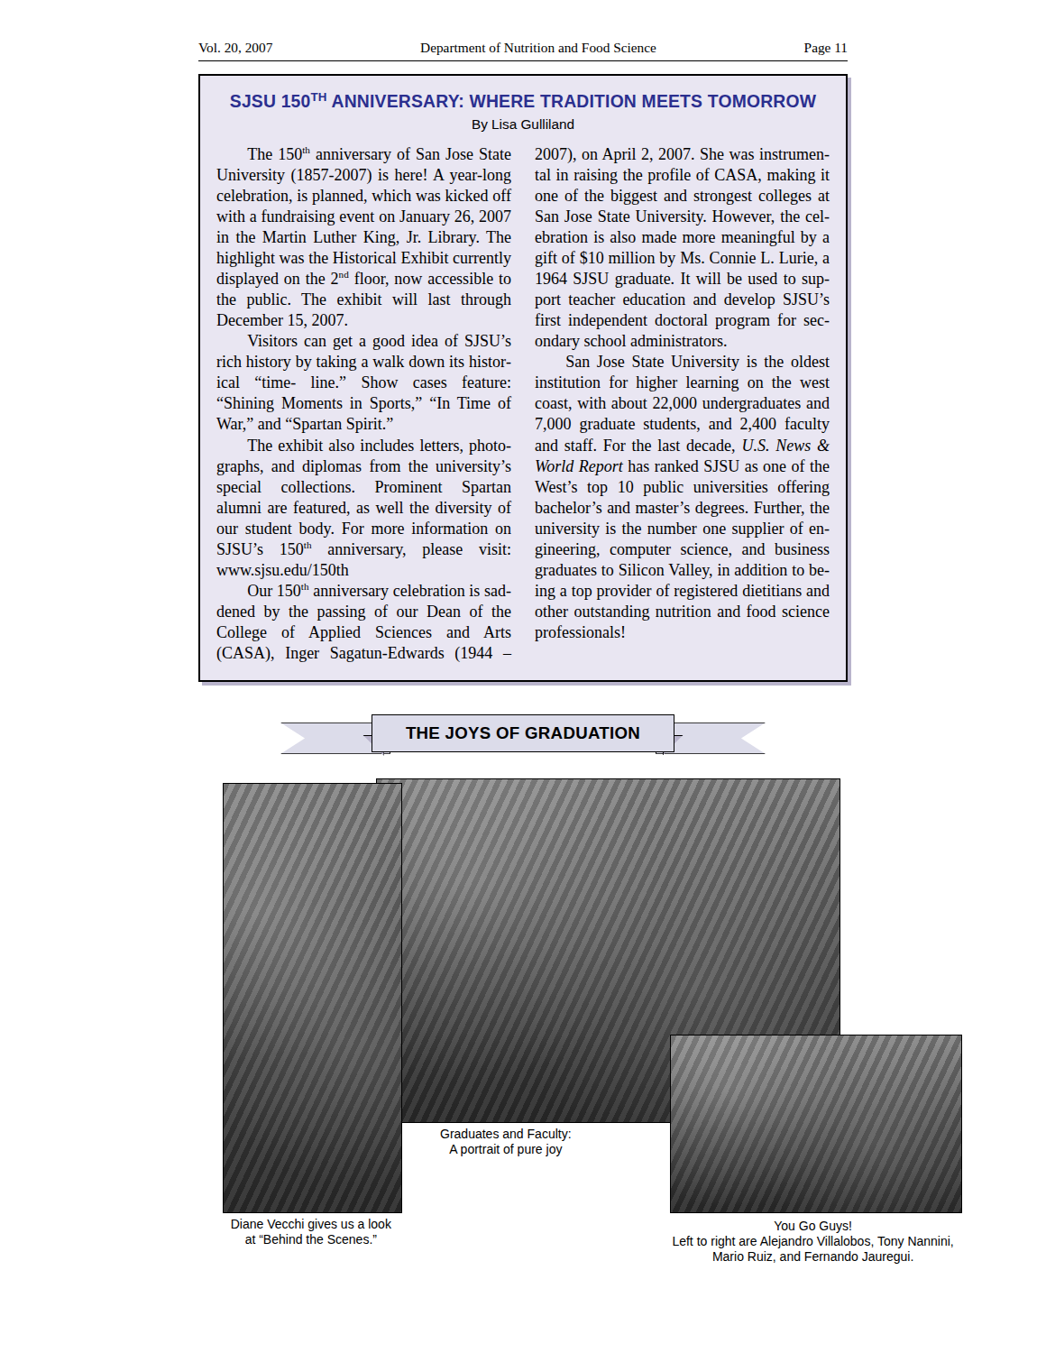Vol. 20, 2007
Department of Nutrition and Food Science
Page 11
SJSU 150TH ANNIVERSARY: WHERE TRADITION MEETS TOMORROW
By Lisa Gulliland
The 150th anniversary of San Jose State University (1857-2007) is here! A year-long celebration, is planned, which was kicked off with a fundraising event on January 26, 2007 in the Martin Luther King, Jr. Library. The highlight was the Historical Exhibit currently displayed on the 2nd floor, now accessible to the public. The exhibit will last through December 15, 2007.
Visitors can get a good idea of SJSU’s rich history by taking a walk down its historical “time- line.” Show cases feature: “Shining Moments in Sports,” “In Time of War,” and “Spartan Spirit.”
The exhibit also includes letters, photographs, and diplomas from the university’s special collections. Prominent Spartan alumni are featured, as well the diversity of our student body. For more information on SJSU’s 150th anniversary, please visit: www.sjsu.edu/150th
Our 150th anniversary celebration is saddened by the passing of our Dean of the College of Applied Sciences and Arts (CASA), Inger Sagatun-Edwards (1944 – 2007), on April 2, 2007. She was instrumental in raising the profile of CASA, making it one of the biggest and strongest colleges at San Jose State University. However, the celebration is also made more meaningful by a gift of $10 million by Ms. Connie L. Lurie, a 1964 SJSU graduate. It will be used to support teacher education and develop SJSU’s first independent doctoral program for secondary school administrators.
San Jose State University is the oldest institution for higher learning on the west coast, with about 22,000 undergraduates and 7,000 graduate students, and 2,400 faculty and staff. For the last decade, U.S. News & World Report has ranked SJSU as one of the West’s top 10 public universities offering bachelor’s and master’s degrees. Further, the university is the number one supplier of engineering, computer science, and business graduates to Silicon Valley, in addition to being a top provider of registered dietitians and other outstanding nutrition and food science professionals!
THE JOYS OF GRADUATION
Graduates and Faculty:
A portrait of pure joy
You Go Guys!
Left to right are Alejandro Villalobos, Tony Nannini,
Mario Ruiz, and Fernando Jauregui.
Diane Vecchi gives us a look
at “Behind the Scenes.”